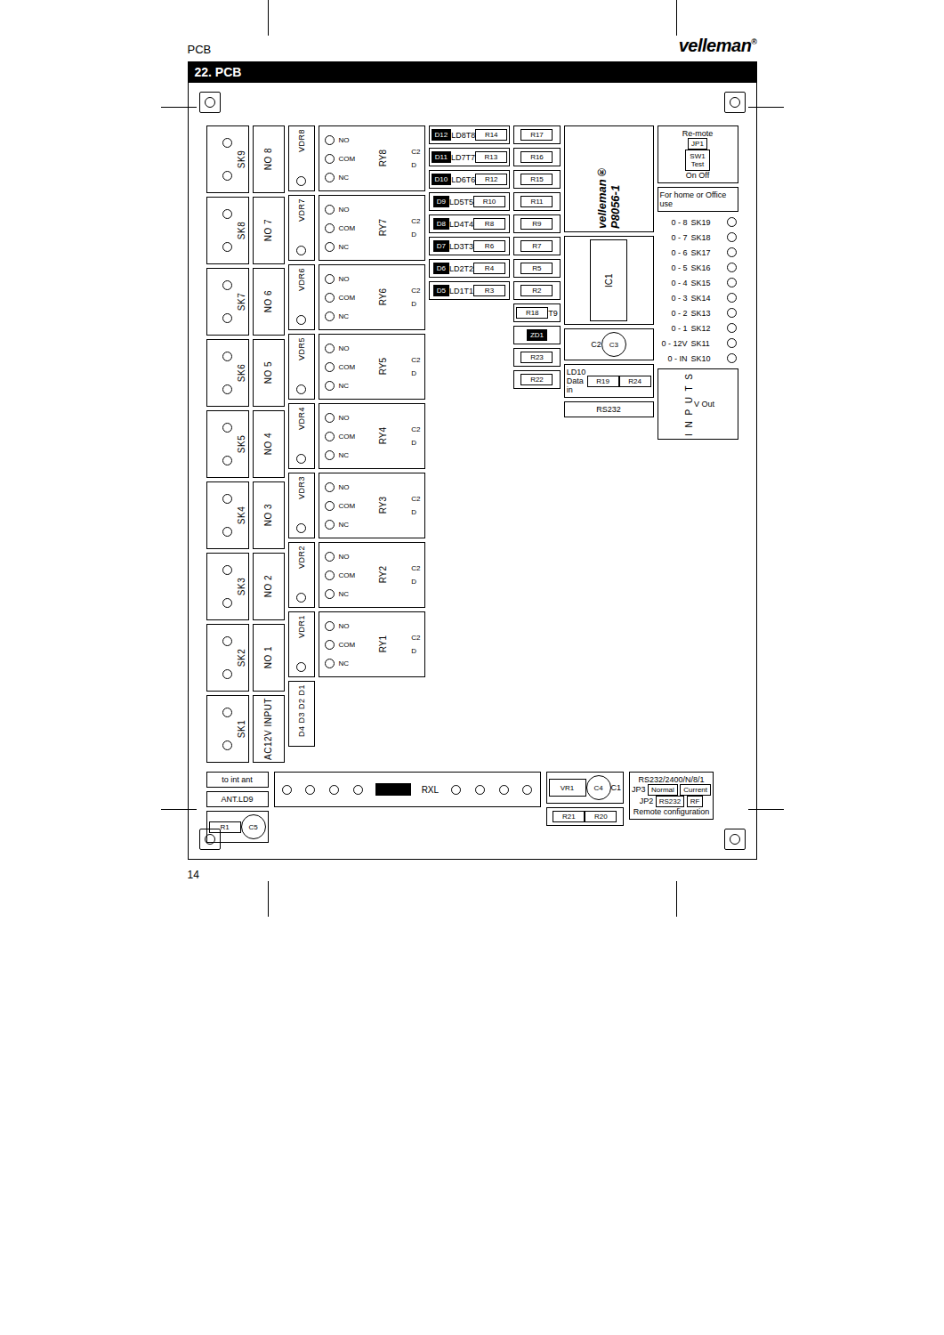PCB
velleman®
22. PCB
SK9
SK8
SK7
SK6
SK5
SK4
SK3
SK2
SK1
NO 8
NO 7
NO 6
NO 5
NO 4
NO 3
NO 2
NO 1
AC12V INPUT
VDR8
VDR7
VDR6
VDR5
VDR4
VDR3
VDR2
VDR1
D4 D3 D2 D1
NO COM NC
RY8
C2 D
NO COM NC
RY7
C2 D
NO COM NC
RY6
C2 D
NO COM NC
RY5
C2 D
NO COM NC
RY4
C2 D
NO COM NC
RY3
C2 D
NO COM NC
RY2
C2 D
NO COM NC
RY1
C2 D
D12 LD8 T8 R14
D11 LD7 T7 R13
D10 LD6 T6 R12
D9 LD5 T5 R10
D8 LD4 T4 R8
D7 LD3 T3 R6
D6 LD2 T2 R4
D5 LD1 T1 R3
R17
R16
R15
R11
R9
R7
R5
R2
R18 T9
ZD1
R23
R22
velleman® P8056-1
IC1
C2 C3
LD10 Data in R19 R24
RS232
Re-mote
JP1
SW1
Test
On Off
For home or Office use
0 - 8 SK19
0 - 7 SK18
0 - 6 SK17
0 - 5 SK16
0 - 4 SK15
0 - 3 SK14
0 - 2 SK13
0 - 1 SK12
0 - 12V SK11
0 - IN SK10
I N P U T S V Out
to int ant
ANT. LD9
R1 C5
RXL
VR1 C4 C1
R21 R20
RS232/2400/N/8/1
JP3 Normal Current
JP2 RS232 RF
Remote configuration
14